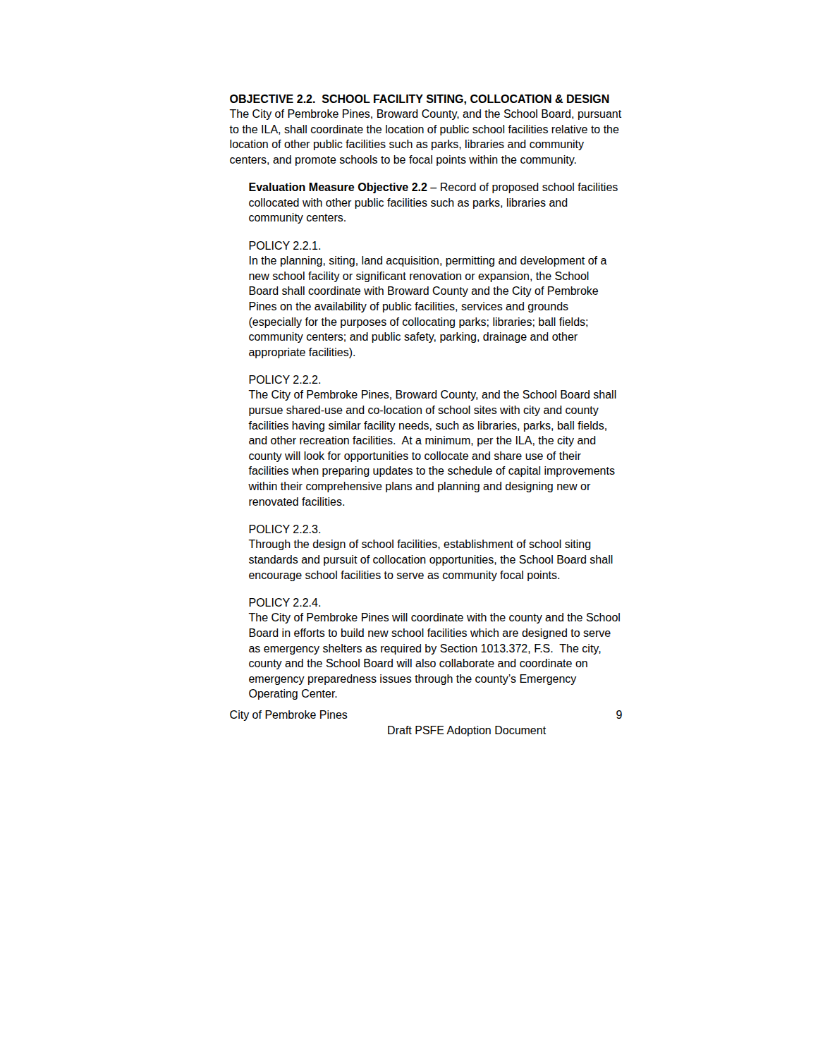OBJECTIVE 2.2. SCHOOL FACILITY SITING, COLLOCATION & DESIGN
The City of Pembroke Pines, Broward County, and the School Board, pursuant to the ILA, shall coordinate the location of public school facilities relative to the location of other public facilities such as parks, libraries and community centers, and promote schools to be focal points within the community.
Evaluation Measure Objective 2.2 – Record of proposed school facilities collocated with other public facilities such as parks, libraries and community centers.
POLICY 2.2.1.
In the planning, siting, land acquisition, permitting and development of a new school facility or significant renovation or expansion, the School Board shall coordinate with Broward County and the City of Pembroke Pines on the availability of public facilities, services and grounds (especially for the purposes of collocating parks; libraries; ball fields; community centers; and public safety, parking, drainage and other appropriate facilities).
POLICY 2.2.2.
The City of Pembroke Pines, Broward County, and the School Board shall pursue shared-use and co-location of school sites with city and county facilities having similar facility needs, such as libraries, parks, ball fields, and other recreation facilities. At a minimum, per the ILA, the city and county will look for opportunities to collocate and share use of their facilities when preparing updates to the schedule of capital improvements within their comprehensive plans and planning and designing new or renovated facilities.
POLICY 2.2.3.
Through the design of school facilities, establishment of school siting standards and pursuit of collocation opportunities, the School Board shall encourage school facilities to serve as community focal points.
POLICY 2.2.4.
The City of Pembroke Pines will coordinate with the county and the School Board in efforts to build new school facilities which are designed to serve as emergency shelters as required by Section 1013.372, F.S. The city, county and the School Board will also collaborate and coordinate on emergency preparedness issues through the county’s Emergency Operating Center.
City of Pembroke Pines 9
Draft PSFE Adoption Document